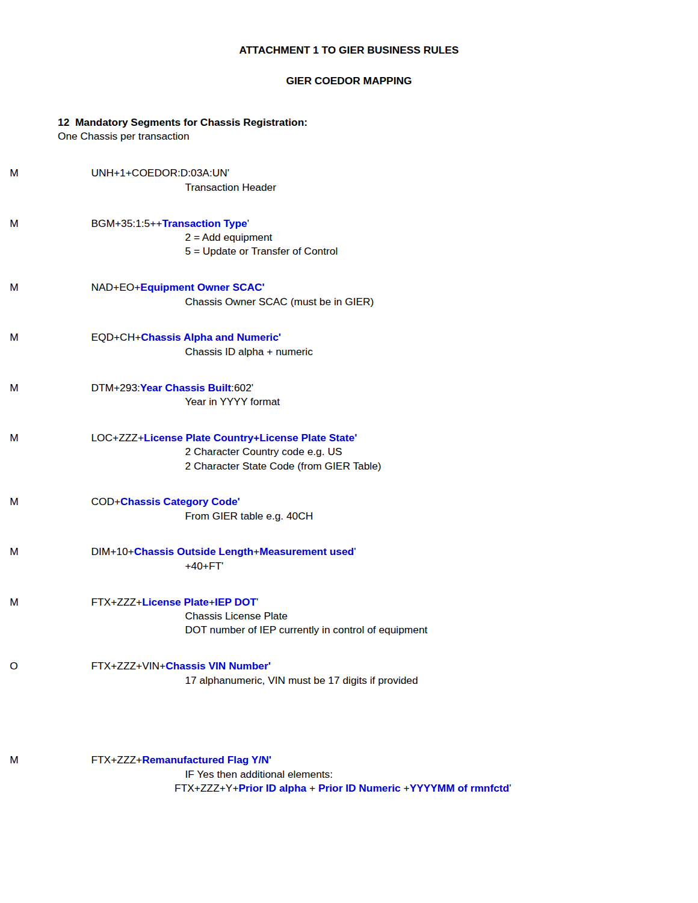ATTACHMENT 1 TO GIER BUSINESS RULES GIER COEDOR MAPPING
12 Mandatory Segments for Chassis Registration:
One Chassis per transaction
MUNH+1+COEDOR:D:03A:UN' Transaction Header
MBGM+35:1:5++Transaction Type' 2 = Add equipment
5 = Update or Transfer of Control
MNAD+EO+Equipment Owner SCAC' Chassis Owner SCAC (must be in GIER)
MEQD+CH+Chassis Alpha and Numeric' Chassis ID alpha + numeric
MDTM+293:Year Chassis Built:602' Year in YYYY format
MLOC+ZZZ+License Plate Country+License Plate State' 2 Character Country code e.g. US
2 Character State Code (from GIER Table)
MCOD+Chassis Category Code' From GIER table e.g. 40CH
MDIM+10+Chassis Outside Length+Measurement used' +40+FT'
MFTX+ZZZ+License Plate+IEP DOT' Chassis License Plate
DOT number of IEP currently in control of equipment
OFTX+ZZZ+VIN+Chassis VIN Number' 17 alphanumeric, VIN must be 17 digits if provided
MFTX+ZZZ+Remanufactured Flag Y/N' IF Yes then additional elements: FTX+ZZZ+Y+Prior ID alpha + Prior ID Numeric +YYYYMM of rmnfctd'